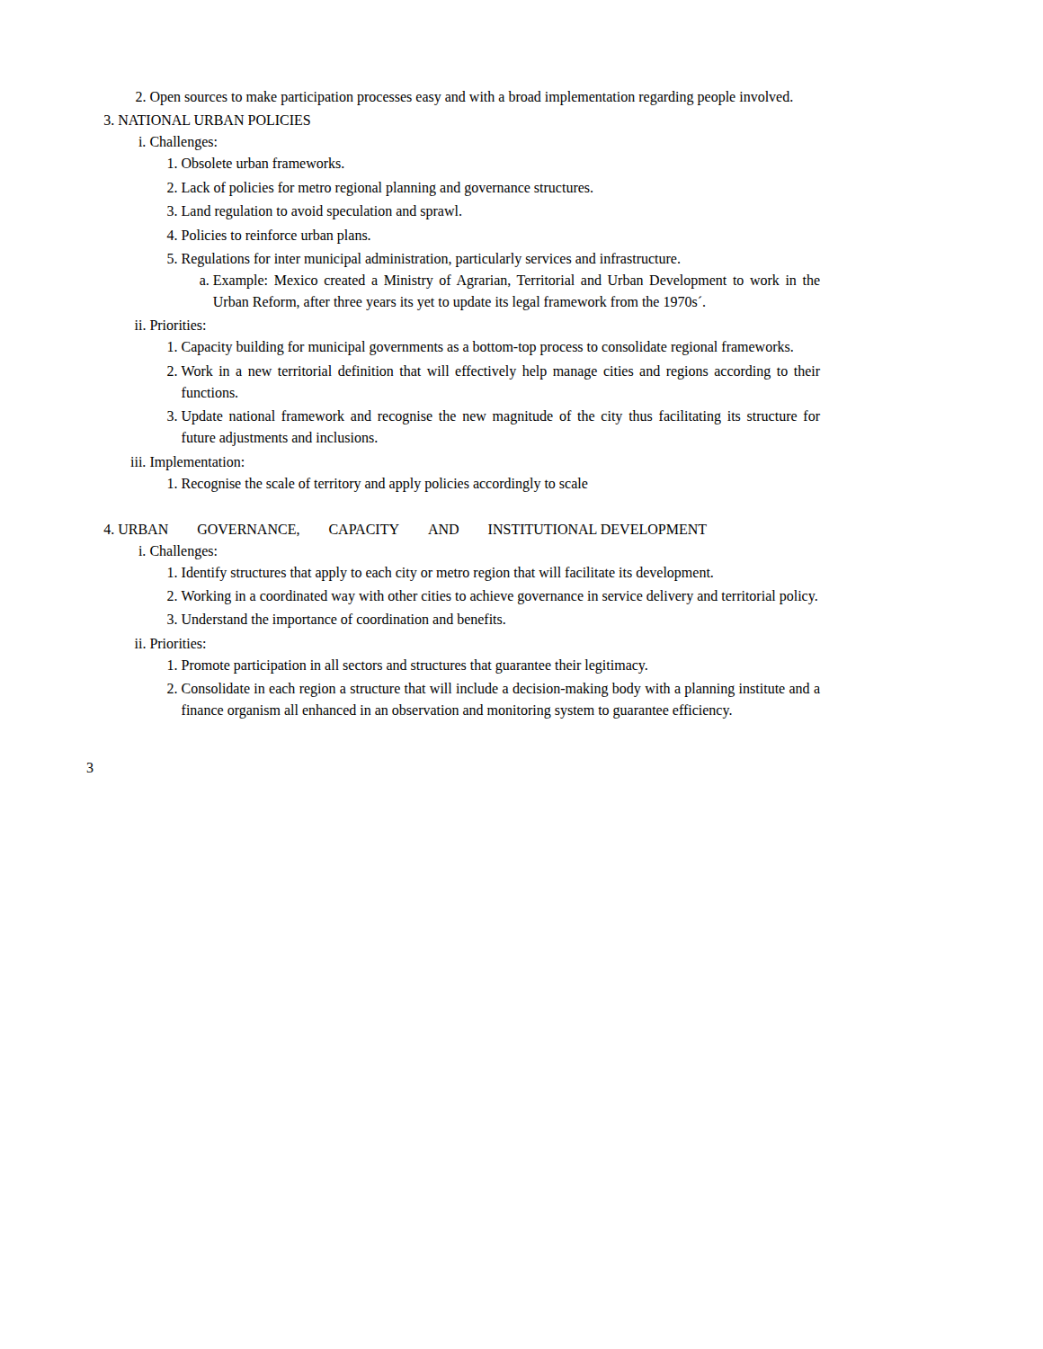Open sources to make participation processes easy and with a broad implementation regarding people involved.
National Urban Policies
Challenges:
Obsolete urban frameworks.
Lack of policies for metro regional planning and governance structures.
Land regulation to avoid speculation and sprawl.
Policies to reinforce urban plans.
Regulations for inter municipal administration, particularly services and infrastructure.
Example: Mexico created a Ministry of Agrarian, Territorial and Urban Development to work in the Urban Reform, after three years its yet to update its legal framework from the 1970s´.
Priorities:
Capacity building for municipal governments as a bottom-top process to consolidate regional frameworks.
Work in a new territorial definition that will effectively help manage cities and regions according to their functions.
Update national framework and recognise the new magnitude of the city thus facilitating its structure for future adjustments and inclusions.
Implementation:
Recognise the scale of territory and apply policies accordingly to scale
Urban Governance, Capacity and Institutional Development
Challenges:
Identify structures that apply to each city or metro region that will facilitate its development.
Working in a coordinated way with other cities to achieve governance in service delivery and territorial policy.
Understand the importance of coordination and benefits.
Priorities:
Promote participation in all sectors and structures that guarantee their legitimacy.
Consolidate in each region a structure that will include a decision-making body with a planning institute and a finance organism all enhanced in an observation and monitoring system to guarantee efficiency.
3